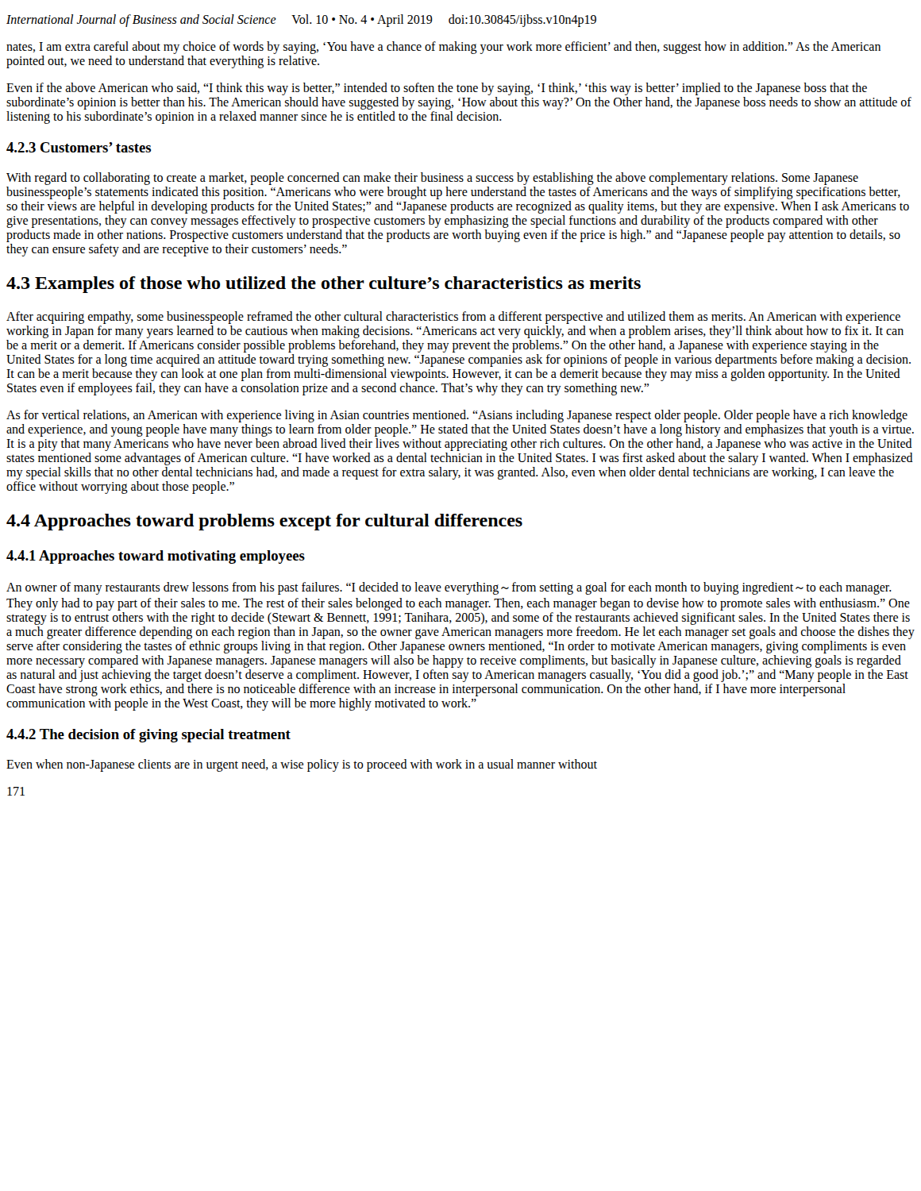International Journal of Business and Social Science Vol. 10 • No. 4 • April 2019 doi:10.30845/ijbss.v10n4p19
nates, I am extra careful about my choice of words by saying, ‘You have a chance of making your work more efficient’ and then, suggest how in addition.” As the American pointed out, we need to understand that everything is relative.
Even if the above American who said, “I think this way is better,” intended to soften the tone by saying, ‘I think,’ ‘this way is better’ implied to the Japanese boss that the subordinate’s opinion is better than his. The American should have suggested by saying, ‘How about this way?’ On the Other hand, the Japanese boss needs to show an attitude of listening to his subordinate’s opinion in a relaxed manner since he is entitled to the final decision.
4.2.3 Customers’ tastes
With regard to collaborating to create a market, people concerned can make their business a success by establishing the above complementary relations. Some Japanese businesspeople’s statements indicated this position. “Americans who were brought up here understand the tastes of Americans and the ways of simplifying specifications better, so their views are helpful in developing products for the United States;” and “Japanese products are recognized as quality items, but they are expensive. When I ask Americans to give presentations, they can convey messages effectively to prospective customers by emphasizing the special functions and durability of the products compared with other products made in other nations. Prospective customers understand that the products are worth buying even if the price is high.” and “Japanese people pay attention to details, so they can ensure safety and are receptive to their customers’ needs.”
4.3 Examples of those who utilized the other culture’s characteristics as merits
After acquiring empathy, some businesspeople reframed the other cultural characteristics from a different perspective and utilized them as merits. An American with experience working in Japan for many years learned to be cautious when making decisions. “Americans act very quickly, and when a problem arises, they’ll think about how to fix it. It can be a merit or a demerit. If Americans consider possible problems beforehand, they may prevent the problems.” On the other hand, a Japanese with experience staying in the United States for a long time acquired an attitude toward trying something new. “Japanese companies ask for opinions of people in various departments before making a decision. It can be a merit because they can look at one plan from multi-dimensional viewpoints. However, it can be a demerit because they may miss a golden opportunity. In the United States even if employees fail, they can have a consolation prize and a second chance. That’s why they can try something new.”
As for vertical relations, an American with experience living in Asian countries mentioned. “Asians including Japanese respect older people. Older people have a rich knowledge and experience, and young people have many things to learn from older people.” He stated that the United States doesn’t have a long history and emphasizes that youth is a virtue. It is a pity that many Americans who have never been abroad lived their lives without appreciating other rich cultures. On the other hand, a Japanese who was active in the United states mentioned some advantages of American culture. “I have worked as a dental technician in the United States. I was first asked about the salary I wanted. When I emphasized my special skills that no other dental technicians had, and made a request for extra salary, it was granted. Also, even when older dental technicians are working, I can leave the office without worrying about those people.”
4.4 Approaches toward problems except for cultural differences
4.4.1 Approaches toward motivating employees
An owner of many restaurants drew lessons from his past failures. “I decided to leave everything～from setting a goal for each month to buying ingredient～to each manager. They only had to pay part of their sales to me. The rest of their sales belonged to each manager. Then, each manager began to devise how to promote sales with enthusiasm.” One strategy is to entrust others with the right to decide (Stewart & Bennett, 1991; Tanihara, 2005), and some of the restaurants achieved significant sales. In the United States there is a much greater difference depending on each region than in Japan, so the owner gave American managers more freedom. He let each manager set goals and choose the dishes they serve after considering the tastes of ethnic groups living in that region. Other Japanese owners mentioned, “In order to motivate American managers, giving compliments is even more necessary compared with Japanese managers. Japanese managers will also be happy to receive compliments, but basically in Japanese culture, achieving goals is regarded as natural and just achieving the target doesn’t deserve a compliment. However, I often say to American managers casually, ‘You did a good job.’;” and “Many people in the East Coast have strong work ethics, and there is no noticeable difference with an increase in interpersonal communication. On the other hand, if I have more interpersonal communication with people in the West Coast, they will be more highly motivated to work.”
4.4.2 The decision of giving special treatment
Even when non-Japanese clients are in urgent need, a wise policy is to proceed with work in a usual manner without
171